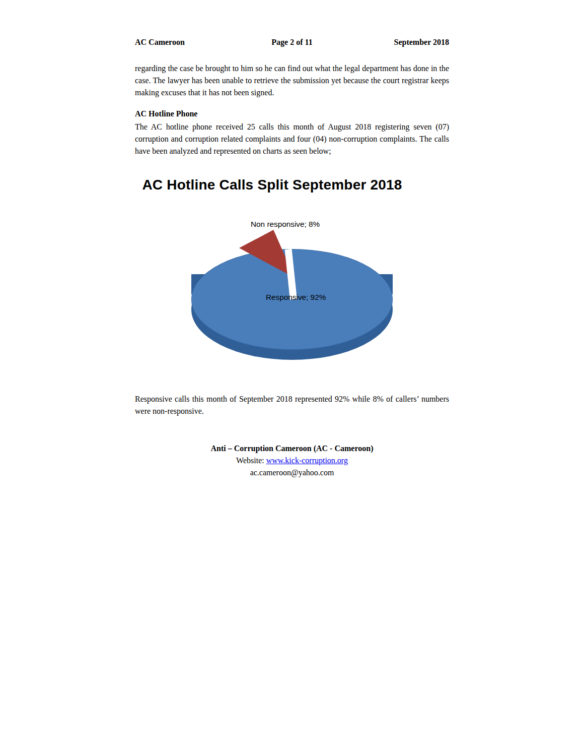AC Cameroon
Page 2 of 11
September 2018
regarding the case be brought to him so he can find out what the legal department has done in the case. The lawyer has been unable to retrieve the submission yet because the court registrar keeps making excuses that it has not been signed.
AC Hotline Phone
The AC hotline phone received 25 calls this month of August 2018 registering seven (07) corruption and corruption related complaints and four (04) non-corruption complaints. The calls have been analyzed and represented on charts as seen below;
AC Hotline Calls Split September 2018
Non responsive; 8%
Responsive; 92%
Responsive calls this month of September 2018 represented 92% while 8% of callers’ numbers were non-responsive.
Anti – Corruption Cameroon (AC - Cameroon)
Website: www.kick-corruption.org
ac.cameroon@yahoo.com